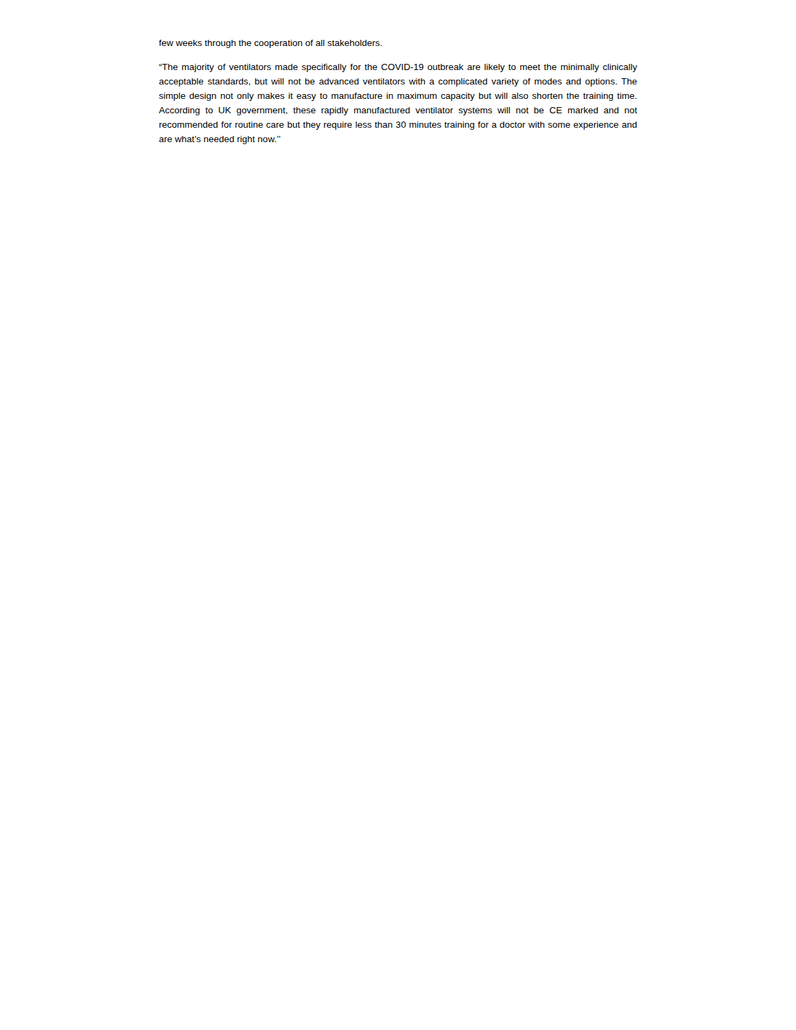few weeks through the cooperation of all stakeholders.
“The majority of ventilators made specifically for the COVID-19 outbreak are likely to meet the minimally clinically acceptable standards, but will not be advanced ventilators with a complicated variety of modes and options. The simple design not only makes it easy to manufacture in maximum capacity but will also shorten the training time. According to UK government, these rapidly manufactured ventilator systems will not be CE marked and not recommended for routine care but they require less than 30 minutes training for a doctor with some experience and are what’s needed right now.’’